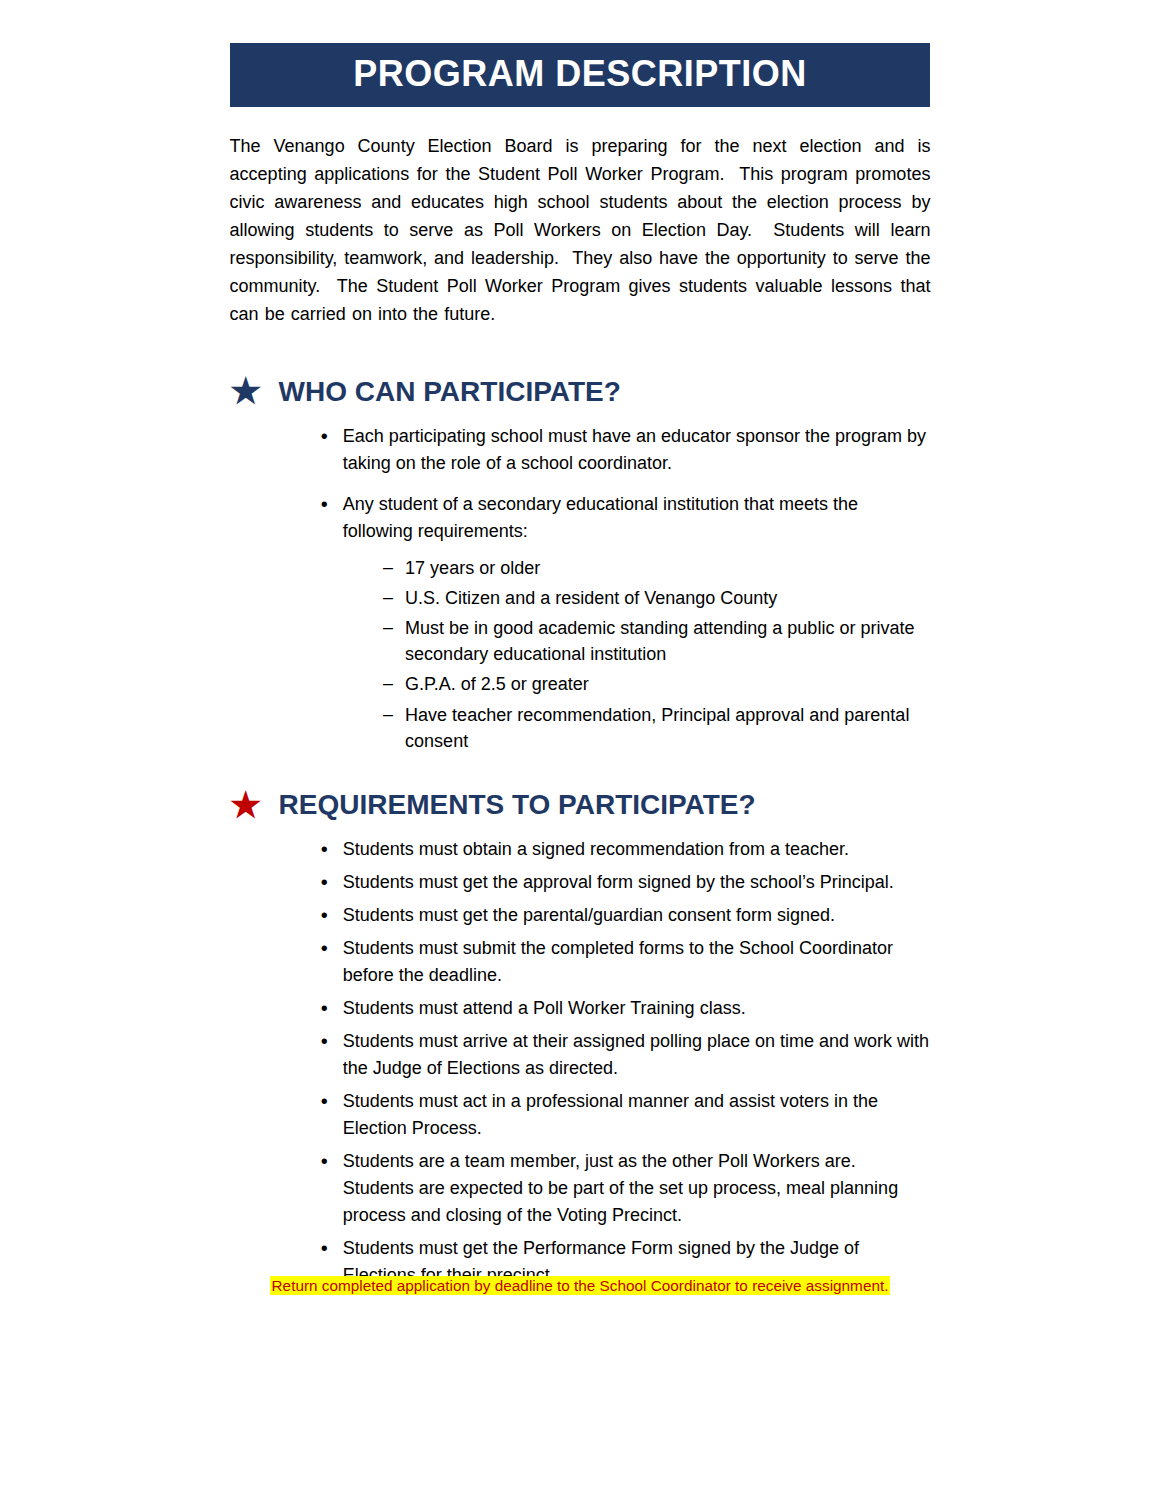PROGRAM DESCRIPTION
The Venango County Election Board is preparing for the next election and is accepting applications for the Student Poll Worker Program. This program promotes civic awareness and educates high school students about the election process by allowing students to serve as Poll Workers on Election Day. Students will learn responsibility, teamwork, and leadership. They also have the opportunity to serve the community. The Student Poll Worker Program gives students valuable lessons that can be carried on into the future.
★WHO CAN PARTICIPATE?
Each participating school must have an educator sponsor the program by taking on the role of a school coordinator.
Any student of a secondary educational institution that meets the following requirements:
17 years or older
U.S. Citizen and a resident of Venango County
Must be in good academic standing attending a public or private secondary educational institution
G.P.A. of 2.5 or greater
Have teacher recommendation, Principal approval and parental consent
★REQUIREMENTS TO PARTICIPATE?
Students must obtain a signed recommendation from a teacher.
Students must get the approval form signed by the school’s Principal.
Students must get the parental/guardian consent form signed.
Students must submit the completed forms to the School Coordinator before the deadline.
Students must attend a Poll Worker Training class.
Students must arrive at their assigned polling place on time and work with the Judge of Elections as directed.
Students must act in a professional manner and assist voters in the Election Process.
Students are a team member, just as the other Poll Workers are. Students are expected to be part of the set up process, meal planning process and closing of the Voting Precinct.
Students must get the Performance Form signed by the Judge of Elections for their precinct.
Return completed application by deadline to the School Coordinator to receive assignment.